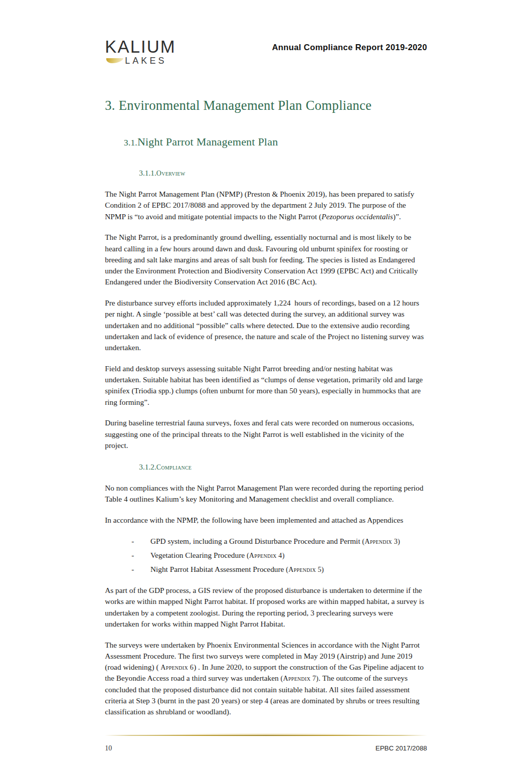KALIUM
LAKES
Annual Compliance Report 2019-2020
3. Environmental Management Plan Compliance
3.1. Night Parrot Management Plan
3.1.1. Overview
The Night Parrot Management Plan (NPMP) (Preston & Phoenix 2019), has been prepared to satisfy Condition 2 of EPBC 2017/8088 and approved by the department 2 July 2019. The purpose of the NPMP is “to avoid and mitigate potential impacts to the Night Parrot (Pezoporus occidentalis)”.
The Night Parrot, is a predominantly ground dwelling, essentially nocturnal and is most likely to be heard calling in a few hours around dawn and dusk. Favouring old unburnt spinifex for roosting or breeding and salt lake margins and areas of salt bush for feeding. The species is listed as Endangered under the Environment Protection and Biodiversity Conservation Act 1999 (EPBC Act) and Critically Endangered under the Biodiversity Conservation Act 2016 (BC Act).
Pre disturbance survey efforts included approximately 1,224 hours of recordings, based on a 12 hours per night. A single ‘possible at best’ call was detected during the survey, an additional survey was undertaken and no additional “possible” calls where detected. Due to the extensive audio recording undertaken and lack of evidence of presence, the nature and scale of the Project no listening survey was undertaken.
Field and desktop surveys assessing suitable Night Parrot breeding and/or nesting habitat was undertaken. Suitable habitat has been identified as “clumps of dense vegetation, primarily old and large spinifex (Triodia spp.) clumps (often unburnt for more than 50 years), especially in hummocks that are ring forming”.
During baseline terrestrial fauna surveys, foxes and feral cats were recorded on numerous occasions, suggesting one of the principal threats to the Night Parrot is well established in the vicinity of the project.
3.1.2. Compliance
No non compliances with the Night Parrot Management Plan were recorded during the reporting period Table 4 outlines Kalium’s key Monitoring and Management checklist and overall compliance.
In accordance with the NPMP, the following have been implemented and attached as Appendices
GPD system, including a Ground Disturbance Procedure and Permit (Appendix 3)
Vegetation Clearing Procedure (Appendix 4)
Night Parrot Habitat Assessment Procedure (Appendix 5)
As part of the GDP process, a GIS review of the proposed disturbance is undertaken to determine if the works are within mapped Night Parrot habitat. If proposed works are within mapped habitat, a survey is undertaken by a competent zoologist. During the reporting period, 3 preclearing surveys were undertaken for works within mapped Night Parrot Habitat.
The surveys were undertaken by Phoenix Environmental Sciences in accordance with the Night Parrot Assessment Procedure. The first two surveys were completed in May 2019 (Airstrip) and June 2019 (road widening) ( Appendix 6) . In June 2020, to support the construction of the Gas Pipeline adjacent to the Beyondie Access road a third survey was undertaken (Appendix 7). The outcome of the surveys concluded that the proposed disturbance did not contain suitable habitat. All sites failed assessment criteria at Step 3 (burnt in the past 20 years) or step 4 (areas are dominated by shrubs or trees resulting classification as shrubland or woodland).
10
EPBC 2017/2088